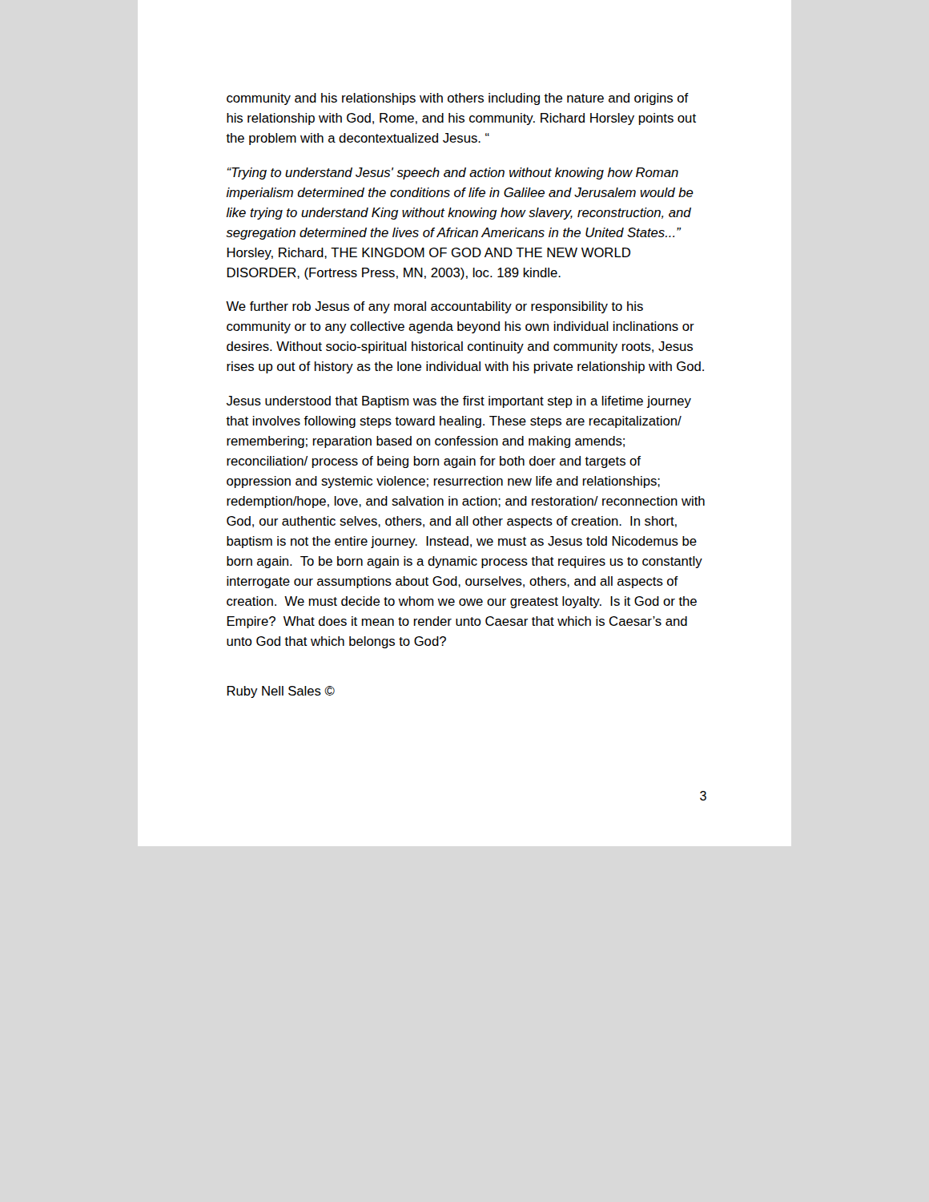community and his relationships with others including the nature and origins of his relationship with God, Rome, and his community. Richard Horsley points out the problem with a decontextualized Jesus. “
“Trying to understand Jesus' speech and action without knowing how Roman imperialism determined the conditions of life in Galilee and Jerusalem would be like trying to understand King without knowing how slavery, reconstruction, and segregation determined the lives of African Americans in the United States...” Horsley, Richard, THE KINGDOM OF GOD AND THE NEW WORLD DISORDER, (Fortress Press, MN, 2003), loc. 189 kindle.
We further rob Jesus of any moral accountability or responsibility to his community or to any collective agenda beyond his own individual inclinations or desires. Without socio-spiritual historical continuity and community roots, Jesus rises up out of history as the lone individual with his private relationship with God.
Jesus understood that Baptism was the first important step in a lifetime journey that involves following steps toward healing. These steps are recapitalization/ remembering; reparation based on confession and making amends; reconciliation/ process of being born again for both doer and targets of oppression and systemic violence; resurrection new life and relationships; redemption/hope, love, and salvation in action; and restoration/ reconnection with God, our authentic selves, others, and all other aspects of creation. In short, baptism is not the entire journey. Instead, we must as Jesus told Nicodemus be born again. To be born again is a dynamic process that requires us to constantly interrogate our assumptions about God, ourselves, others, and all aspects of creation. We must decide to whom we owe our greatest loyalty. Is it God or the Empire? What does it mean to render unto Caesar that which is Caesar’s and unto God that which belongs to God?
Ruby Nell Sales ©
3